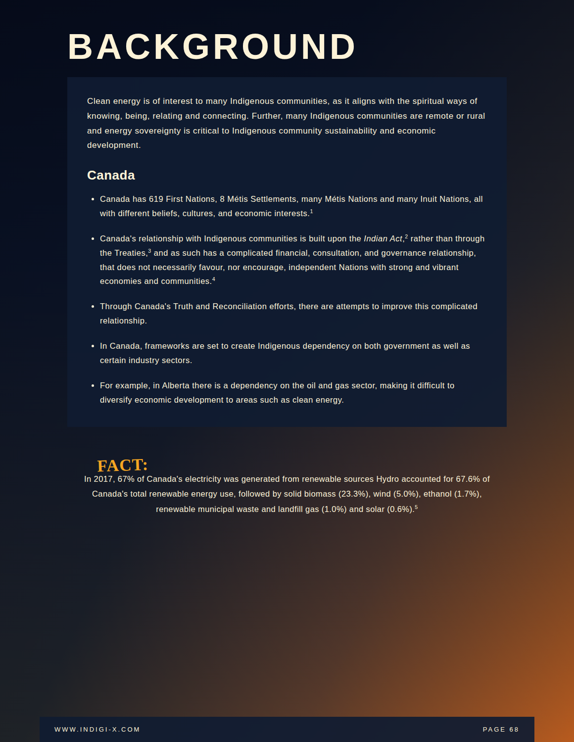BACKGROUND
Clean energy is of interest to many Indigenous communities, as it aligns with the spiritual ways of knowing, being, relating and connecting. Further, many Indigenous communities are remote or rural and energy sovereignty is critical to Indigenous community sustainability and economic development.
Canada
Canada has 619 First Nations, 8 Métis Settlements, many Métis Nations and many Inuit Nations, all with different beliefs, cultures, and economic interests.1
Canada's relationship with Indigenous communities is built upon the Indian Act,2 rather than through the Treaties,3 and as such has a complicated financial, consultation, and governance relationship, that does not necessarily favour, nor encourage, independent Nations with strong and vibrant economies and communities.4
Through Canada's Truth and Reconciliation efforts, there are attempts to improve this complicated relationship.
In Canada, frameworks are set to create Indigenous dependency on both government as well as certain industry sectors.
For example, in Alberta there is a dependency on the oil and gas sector, making it difficult to diversify economic development to areas such as clean energy.
FACT:
In 2017, 67% of Canada's electricity was generated from renewable sources Hydro accounted for 67.6% of Canada's total renewable energy use, followed by solid biomass (23.3%), wind (5.0%), ethanol (1.7%), renewable municipal waste and landfill gas (1.0%) and solar (0.6%).5
WWW.INDIGI-X.COM PAGE 68